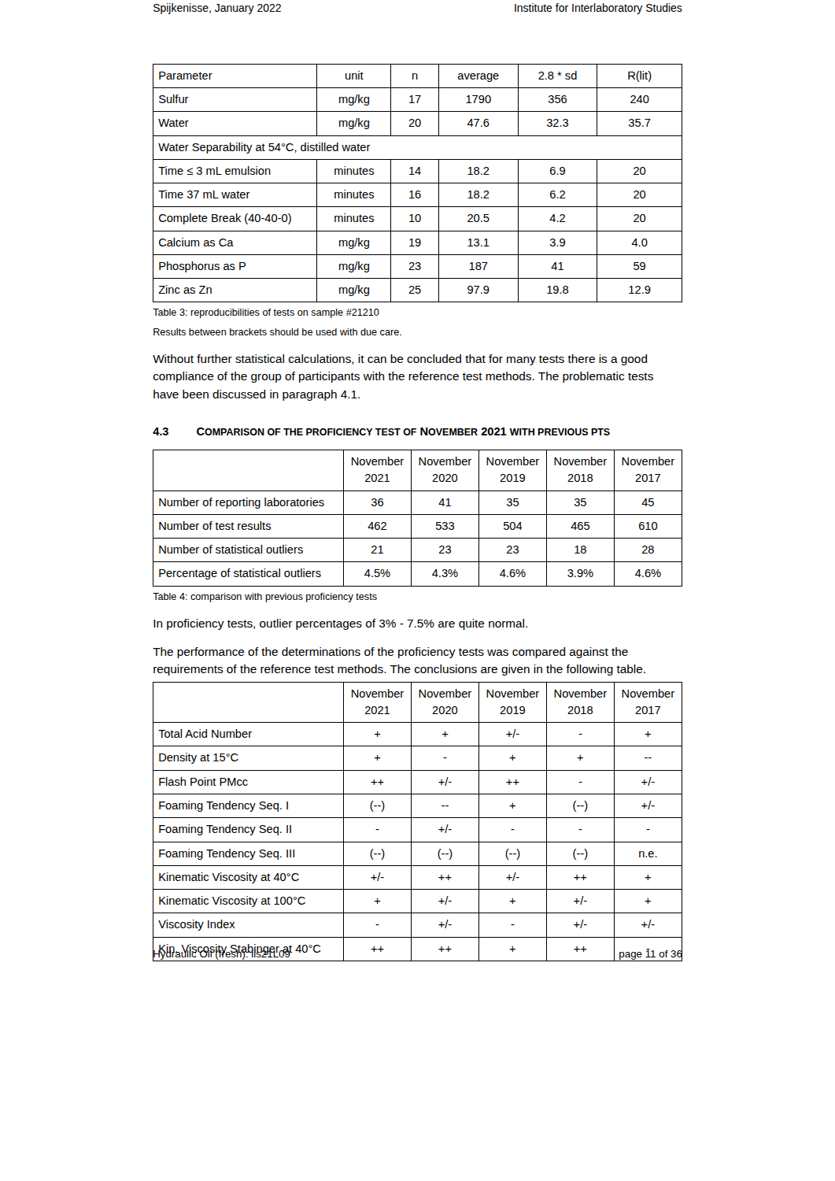Spijkenisse, January 2022
Institute for Interlaboratory Studies
| Parameter | unit | n | average | 2.8 * sd | R(lit) |
| --- | --- | --- | --- | --- | --- |
| Sulfur | mg/kg | 17 | 1790 | 356 | 240 |
| Water | mg/kg | 20 | 47.6 | 32.3 | 35.7 |
| Water Separability at 54°C, distilled water |
| Time ≤ 3 mL emulsion | minutes | 14 | 18.2 | 6.9 | 20 |
| Time 37 mL water | minutes | 16 | 18.2 | 6.2 | 20 |
| Complete Break (40-40-0) | minutes | 10 | 20.5 | 4.2 | 20 |
| Calcium as Ca | mg/kg | 19 | 13.1 | 3.9 | 4.0 |
| Phosphorus as P | mg/kg | 23 | 187 | 41 | 59 |
| Zinc as Zn | mg/kg | 25 | 97.9 | 19.8 | 12.9 |
Table 3: reproducibilities of tests on sample #21210
Results between brackets should be used with due care.
Without further statistical calculations, it can be concluded that for many tests there is a good compliance of the group of participants with the reference test methods. The problematic tests have been discussed in paragraph 4.1.
4.3 COMPARISON OF THE PROFICIENCY TEST OF NOVEMBER 2021 WITH PREVIOUS PTS
| | November 2021 | November 2020 | November 2019 | November 2018 | November 2017 |
| --- | --- | --- | --- | --- | --- |
| Number of reporting laboratories | 36 | 41 | 35 | 35 | 45 |
| Number of test results | 462 | 533 | 504 | 465 | 610 |
| Number of statistical outliers | 21 | 23 | 23 | 18 | 28 |
| Percentage of statistical outliers | 4.5% | 4.3% | 4.6% | 3.9% | 4.6% |
Table 4: comparison with previous proficiency tests
In proficiency tests, outlier percentages of 3% - 7.5% are quite normal.
The performance of the determinations of the proficiency tests was compared against the requirements of the reference test methods. The conclusions are given in the following table.
| | November 2021 | November 2020 | November 2019 | November 2018 | November 2017 |
| --- | --- | --- | --- | --- | --- |
| Total Acid Number | + | + | +/- | - | + |
| Density at 15°C | + | - | + | + | -- |
| Flash Point PMcc | ++ | +/- | ++ | - | +/- |
| Foaming Tendency Seq. I | (--) | -- | + | (--) | +/- |
| Foaming Tendency Seq. II | - | +/- | - | - | - |
| Foaming Tendency Seq. III | (--) | (--) | (--) | (--) | n.e. |
| Kinematic Viscosity at 40°C | +/- | ++ | +/- | ++ | + |
| Kinematic Viscosity at 100°C | + | +/- | + | +/- | + |
| Viscosity Index | - | +/- | - | +/- | +/- |
| Kin. Viscosity Stabinger at 40°C | ++ | ++ | + | ++ | - |
Hydraulic Oil (fresh): iis21L09
page 11 of 36